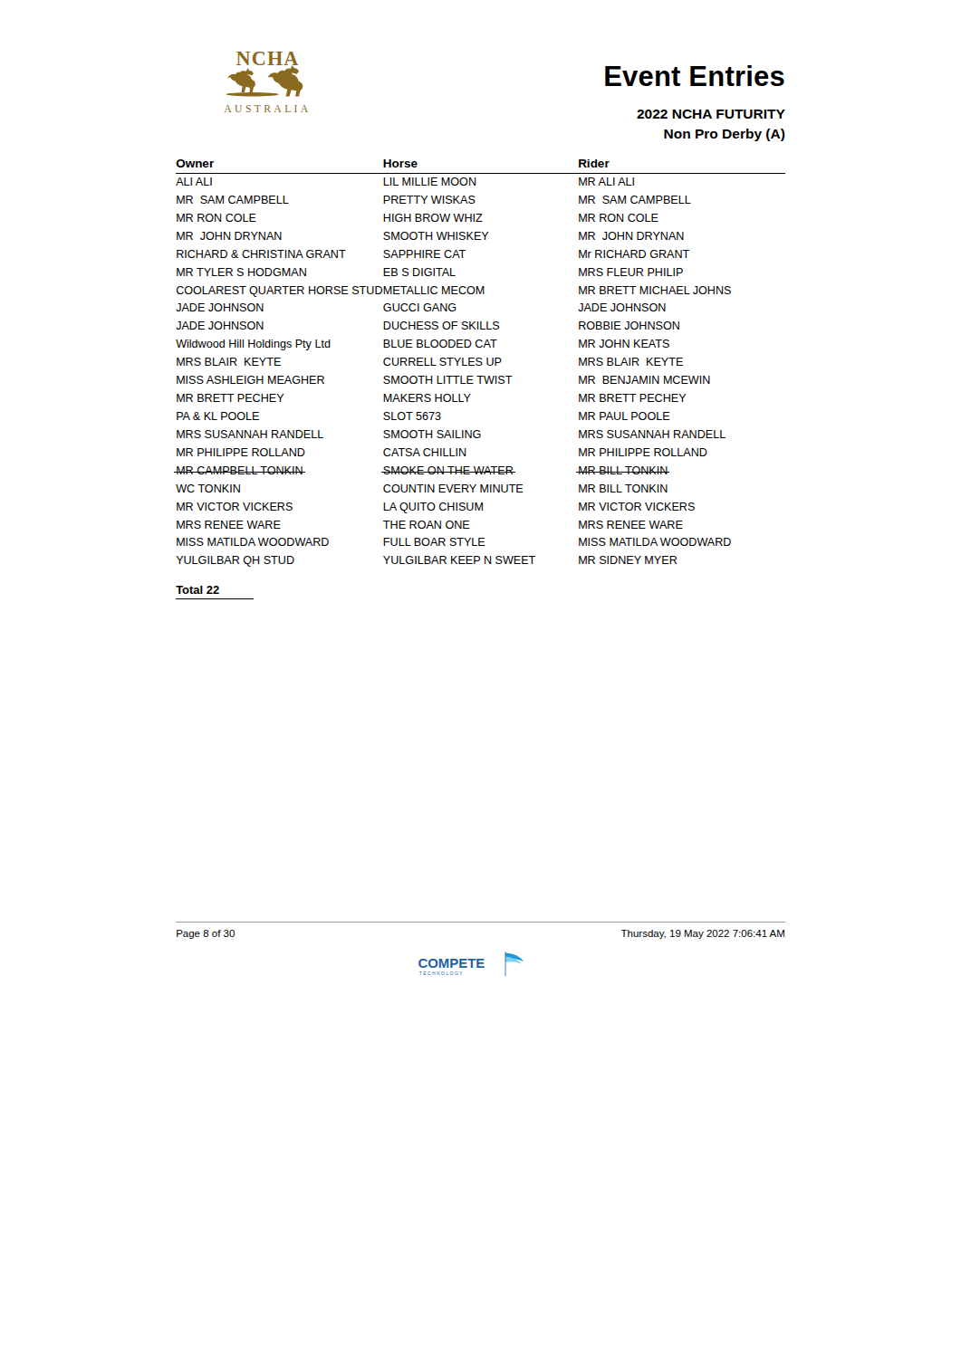NCHA AUSTRALIA
Event Entries
2022 NCHA FUTURITY
Non Pro Derby (A)
| Owner | Horse | Rider |
| --- | --- | --- |
| ALI ALI | LIL MILLIE MOON | MR ALI ALI |
| MR SAM CAMPBELL | PRETTY WISKAS | MR SAM CAMPBELL |
| MR RON COLE | HIGH BROW WHIZ | MR RON COLE |
| MR JOHN DRYNAN | SMOOTH WHISKEY | MR JOHN DRYNAN |
| RICHARD & CHRISTINA GRANT | SAPPHIRE CAT | Mr RICHARD GRANT |
| MR TYLER S HODGMAN | EB S DIGITAL | MRS FLEUR PHILIP |
| COOLAREST QUARTER HORSE STUD | METALLIC MECOM | MR BRETT MICHAEL JOHNS |
| JADE JOHNSON | GUCCI GANG | JADE JOHNSON |
| JADE JOHNSON | DUCHESS OF SKILLS | ROBBIE JOHNSON |
| Wildwood Hill Holdings Pty Ltd | BLUE BLOODED CAT | MR JOHN KEATS |
| MRS BLAIR KEYTE | CURRELL STYLES UP | MRS BLAIR KEYTE |
| MISS ASHLEIGH MEAGHER | SMOOTH LITTLE TWIST | MR BENJAMIN MCEWIN |
| MR BRETT PECHEY | MAKERS HOLLY | MR BRETT PECHEY |
| PA & KL POOLE | SLOT 5673 | MR PAUL POOLE |
| MRS SUSANNAH RANDELL | SMOOTH SAILING | MRS SUSANNAH RANDELL |
| MR PHILIPPE ROLLAND | CATSA CHILLIN | MR PHILIPPE ROLLAND |
| MR CAMPBELL TONKIN | SMOKE ON THE WATER | MR BILL TONKIN |
| WC TONKIN | COUNTIN EVERY MINUTE | MR BILL TONKIN |
| MR VICTOR VICKERS | LA QUITO CHISUM | MR VICTOR VICKERS |
| MRS RENEE WARE | THE ROAN ONE | MRS RENEE WARE |
| MISS MATILDA WOODWARD | FULL BOAR STYLE | MISS MATILDA WOODWARD |
| YULGILBAR QH STUD | YULGILBAR KEEP N SWEET | MR SIDNEY MYER |
Total 22
Page 8 of 30
Thursday, 19 May 2022 7:06:41 AM
COMPETE TECHNOLOGY